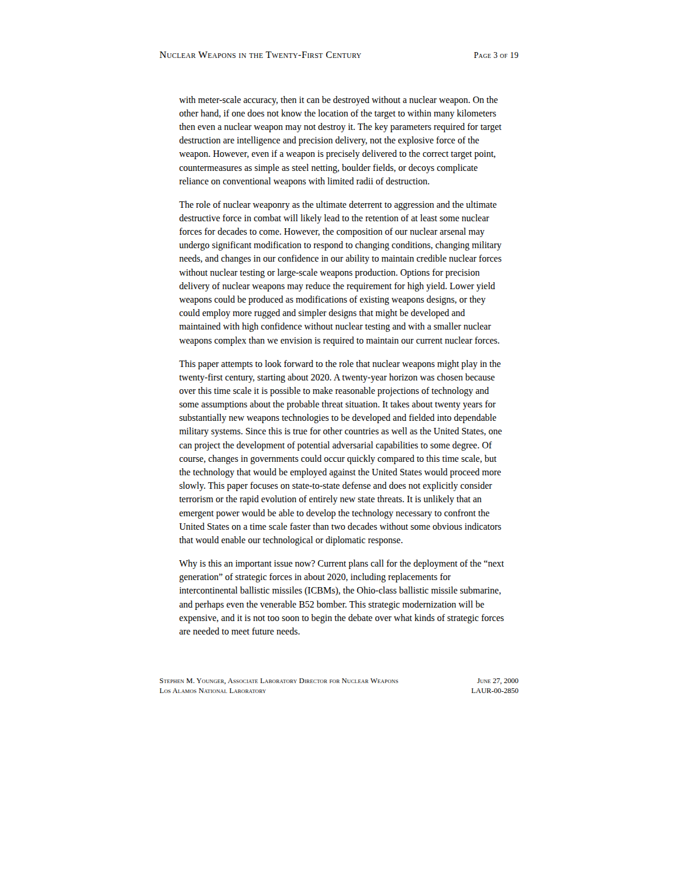Nuclear Weapons in the Twenty-First Century Page 3 of 19
with meter-scale accuracy, then it can be destroyed without a nuclear weapon. On the other hand, if one does not know the location of the target to within many kilometers then even a nuclear weapon may not destroy it. The key parameters required for target destruction are intelligence and precision delivery, not the explosive force of the weapon. However, even if a weapon is precisely delivered to the correct target point, countermeasures as simple as steel netting, boulder fields, or decoys complicate reliance on conventional weapons with limited radii of destruction.
The role of nuclear weaponry as the ultimate deterrent to aggression and the ultimate destructive force in combat will likely lead to the retention of at least some nuclear forces for decades to come. However, the composition of our nuclear arsenal may undergo significant modification to respond to changing conditions, changing military needs, and changes in our confidence in our ability to maintain credible nuclear forces without nuclear testing or large-scale weapons production. Options for precision delivery of nuclear weapons may reduce the requirement for high yield. Lower yield weapons could be produced as modifications of existing weapons designs, or they could employ more rugged and simpler designs that might be developed and maintained with high confidence without nuclear testing and with a smaller nuclear weapons complex than we envision is required to maintain our current nuclear forces.
This paper attempts to look forward to the role that nuclear weapons might play in the twenty-first century, starting about 2020. A twenty-year horizon was chosen because over this time scale it is possible to make reasonable projections of technology and some assumptions about the probable threat situation. It takes about twenty years for substantially new weapons technologies to be developed and fielded into dependable military systems. Since this is true for other countries as well as the United States, one can project the development of potential adversarial capabilities to some degree. Of course, changes in governments could occur quickly compared to this time scale, but the technology that would be employed against the United States would proceed more slowly. This paper focuses on state-to-state defense and does not explicitly consider terrorism or the rapid evolution of entirely new state threats. It is unlikely that an emergent power would be able to develop the technology necessary to confront the United States on a time scale faster than two decades without some obvious indicators that would enable our technological or diplomatic response.
Why is this an important issue now? Current plans call for the deployment of the “next generation” of strategic forces in about 2020, including replacements for intercontinental ballistic missiles (ICBMs), the Ohio-class ballistic missile submarine, and perhaps even the venerable B52 bomber. This strategic modernization will be expensive, and it is not too soon to begin the debate over what kinds of strategic forces are needed to meet future needs.
Stephen M. Younger, Associate Laboratory Director for Nuclear Weapons
Los Alamos National Laboratory
June 27, 2000
LAUR-00-2850